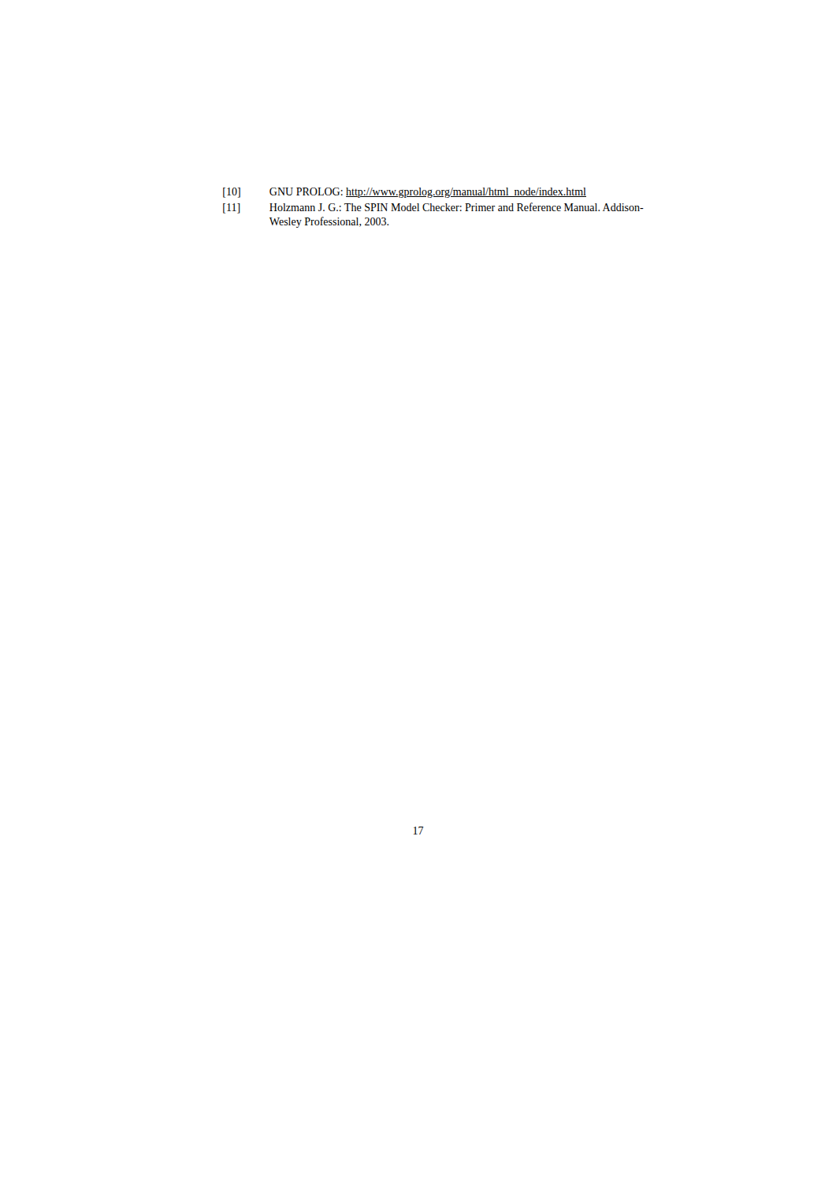[10] GNU PROLOG: http://www.gprolog.org/manual/html_node/index.html
[11] Holzmann J. G.: The SPIN Model Checker: Primer and Reference Manual. Addison-Wesley Professional, 2003.
17